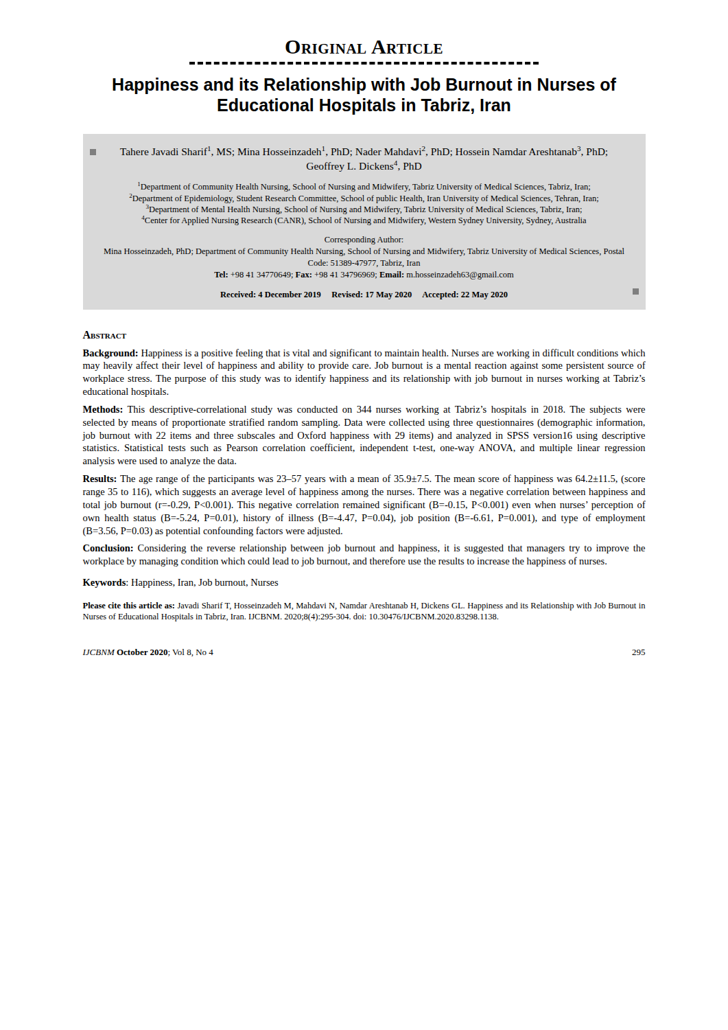Original Article
Happiness and its Relationship with Job Burnout in Nurses of Educational Hospitals in Tabriz, Iran
Tahere Javadi Sharif1, MS; Mina Hosseinzadeh1, PhD; Nader Mahdavi2, PhD; Hossein Namdar Areshtanab3, PhD; Geoffrey L. Dickens4, PhD
1Department of Community Health Nursing, School of Nursing and Midwifery, Tabriz University of Medical Sciences, Tabriz, Iran;
2Department of Epidemiology, Student Research Committee, School of public Health, Iran University of Medical Sciences, Tehran, Iran;
3Department of Mental Health Nursing, School of Nursing and Midwifery, Tabriz University of Medical Sciences, Tabriz, Iran;
4Center for Applied Nursing Research (CANR), School of Nursing and Midwifery, Western Sydney University, Sydney, Australia
Corresponding Author:
Mina Hosseinzadeh, PhD; Department of Community Health Nursing, School of Nursing and Midwifery, Tabriz University of Medical Sciences, Postal Code: 51389-47977, Tabriz, Iran
Tel: +98 41 34770649; Fax: +98 41 34796969; Email: m.hosseinzadeh63@gmail.com
Received: 4 December 2019 Revised: 17 May 2020 Accepted: 22 May 2020
Abstract
Background: Happiness is a positive feeling that is vital and significant to maintain health. Nurses are working in difficult conditions which may heavily affect their level of happiness and ability to provide care. Job burnout is a mental reaction against some persistent source of workplace stress. The purpose of this study was to identify happiness and its relationship with job burnout in nurses working at Tabriz’s educational hospitals.
Methods: This descriptive-correlational study was conducted on 344 nurses working at Tabriz’s hospitals in 2018. The subjects were selected by means of proportionate stratified random sampling. Data were collected using three questionnaires (demographic information, job burnout with 22 items and three subscales and Oxford happiness with 29 items) and analyzed in SPSS version16 using descriptive statistics. Statistical tests such as Pearson correlation coefficient, independent t-test, one-way ANOVA, and multiple linear regression analysis were used to analyze the data.
Results: The age range of the participants was 23–57 years with a mean of 35.9±7.5. The mean score of happiness was 64.2±11.5, (score range 35 to 116), which suggests an average level of happiness among the nurses. There was a negative correlation between happiness and total job burnout (r=-0.29, P<0.001). This negative correlation remained significant (B=-0.15, P<0.001) even when nurses’ perception of own health status (B=-5.24, P=0.01), history of illness (B=-4.47, P=0.04), job position (B=-6.61, P=0.001), and type of employment (B=3.56, P=0.03) as potential confounding factors were adjusted.
Conclusion: Considering the reverse relationship between job burnout and happiness, it is suggested that managers try to improve the workplace by managing condition which could lead to job burnout, and therefore use the results to increase the happiness of nurses.
Keywords: Happiness, Iran, Job burnout, Nurses
Please cite this article as: Javadi Sharif T, Hosseinzadeh M, Mahdavi N, Namdar Areshtanab H, Dickens GL. Happiness and its Relationship with Job Burnout in Nurses of Educational Hospitals in Tabriz, Iran. IJCBNM. 2020;8(4):295-304. doi: 10.30476/IJCBNM.2020.83298.1138.
IJCBNM October 2020; Vol 8, No 4
295